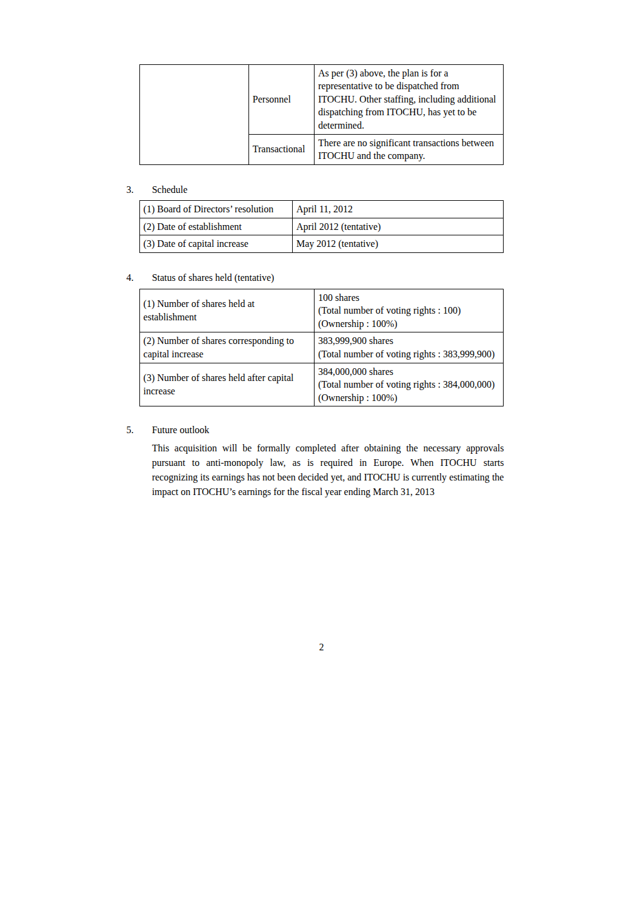| | Personnel | As per (3) above, the plan is for a representative to be dispatched from ITOCHU. Other staffing, including additional dispatching from ITOCHU, has yet to be determined. |
| Transactional | There are no significant transactions between ITOCHU and the company. |
3. Schedule
| (1) Board of Directors’ resolution | April 11, 2012 |
| (2) Date of establishment | April 2012 (tentative) |
| (3) Date of capital increase | May 2012 (tentative) |
4. Status of shares held (tentative)
| (1) Number of shares held at establishment | 100 shares (Total number of voting rights : 100) (Ownership : 100%) |
| (2) Number of shares corresponding to capital increase | 383,999,900 shares (Total number of voting rights : 383,999,900) |
| (3) Number of shares held after capital increase | 384,000,000 shares (Total number of voting rights : 384,000,000) (Ownership : 100%) |
5. Future outlook
This acquisition will be formally completed after obtaining the necessary approvals pursuant to anti-monopoly law, as is required in Europe. When ITOCHU starts recognizing its earnings has not been decided yet, and ITOCHU is currently estimating the impact on ITOCHU’s earnings for the fiscal year ending March 31, 2013
2